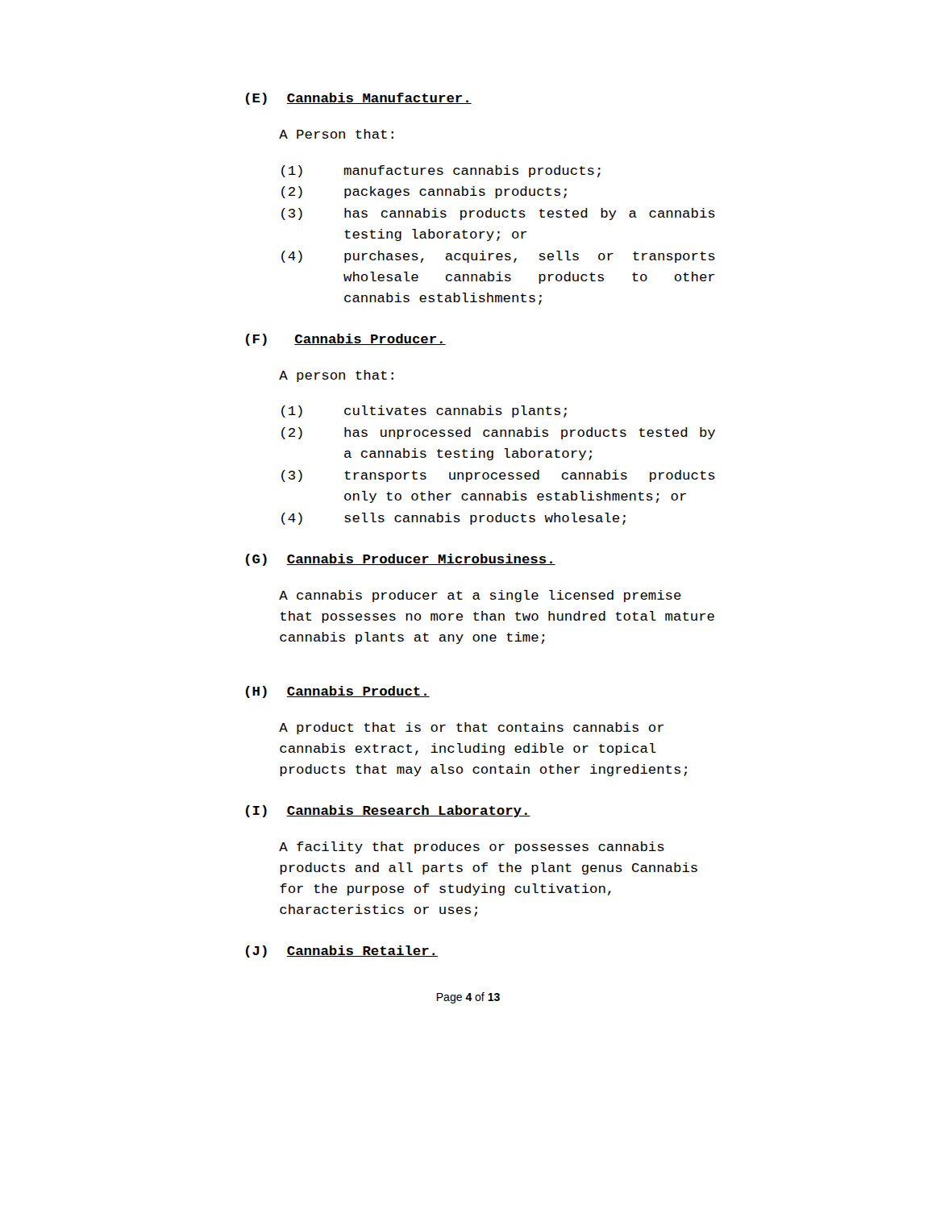(E) Cannabis Manufacturer.
A Person that:
(1) manufactures cannabis products;
(2) packages cannabis products;
(3) has cannabis products tested by a cannabis testing laboratory; or
(4) purchases, acquires, sells or transports wholesale cannabis products to other cannabis establishments;
(F) Cannabis Producer.
A person that:
(1) cultivates cannabis plants;
(2) has unprocessed cannabis products tested by a cannabis testing laboratory;
(3) transports unprocessed cannabis products only to other cannabis establishments; or
(4) sells cannabis products wholesale;
(G) Cannabis Producer Microbusiness.
A cannabis producer at a single licensed premise that possesses no more than two hundred total mature cannabis plants at any one time;
(H) Cannabis Product.
A product that is or that contains cannabis or cannabis extract, including edible or topical products that may also contain other ingredients;
(I) Cannabis Research Laboratory.
A facility that produces or possesses cannabis products and all parts of the plant genus Cannabis for the purpose of studying cultivation, characteristics or uses;
(J) Cannabis Retailer.
Page 4 of 13